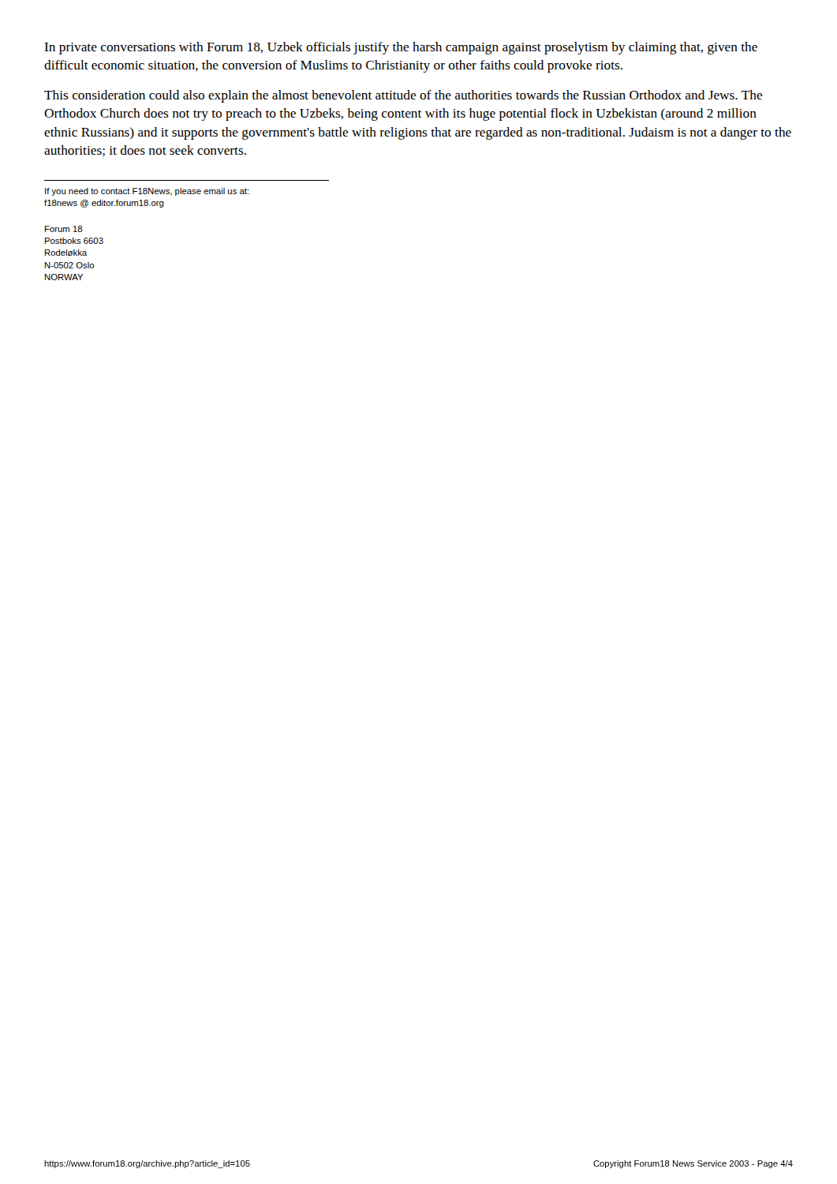In private conversations with Forum 18, Uzbek officials justify the harsh campaign against proselytism by claiming that, given the difficult economic situation, the conversion of Muslims to Christianity or other faiths could provoke riots.
This consideration could also explain the almost benevolent attitude of the authorities towards the Russian Orthodox and Jews. The Orthodox Church does not try to preach to the Uzbeks, being content with its huge potential flock in Uzbekistan (around 2 million ethnic Russians) and it supports the government's battle with religions that are regarded as non-traditional. Judaism is not a danger to the authorities; it does not seek converts.
If you need to contact F18News, please email us at:
f18news @ editor.forum18.org
Forum 18
Postboks 6603
Rodeløkka
N-0502 Oslo
NORWAY
https://www.forum18.org/archive.php?article_id=105 Copyright Forum18 News Service 2003 - Page 4/4